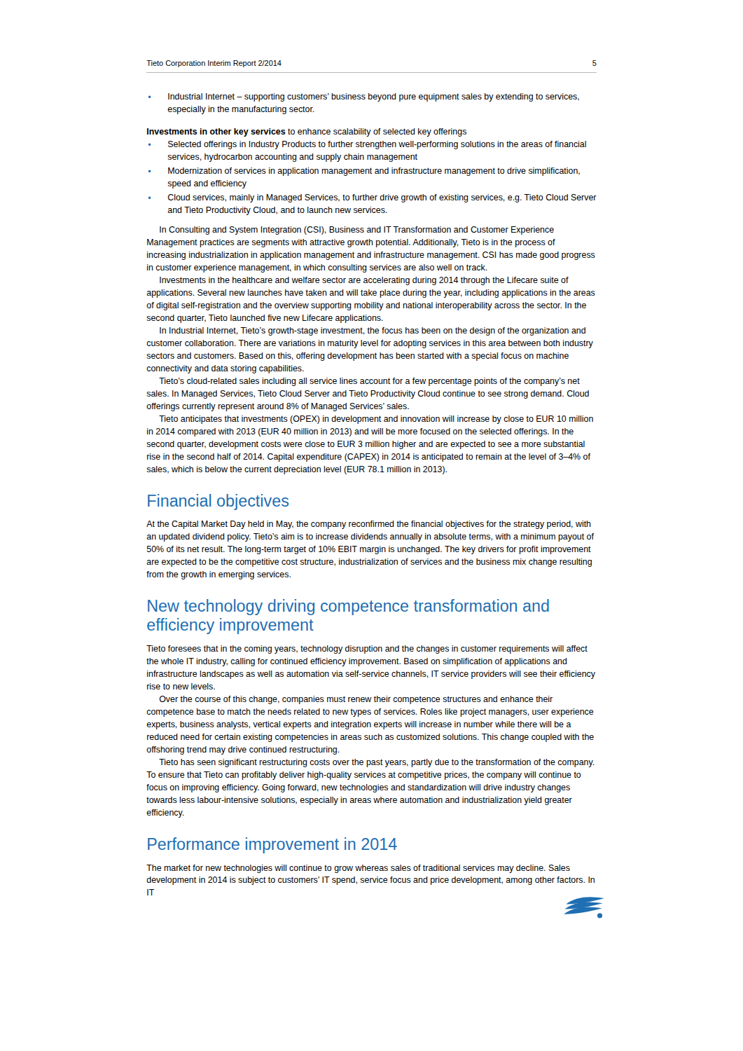Tieto Corporation Interim Report 2/2014
5
Industrial Internet – supporting customers’ business beyond pure equipment sales by extending to services, especially in the manufacturing sector.
Investments in other key services to enhance scalability of selected key offerings
Selected offerings in Industry Products to further strengthen well-performing solutions in the areas of financial services, hydrocarbon accounting and supply chain management
Modernization of services in application management and infrastructure management to drive simplification, speed and efficiency
Cloud services, mainly in Managed Services, to further drive growth of existing services, e.g. Tieto Cloud Server and Tieto Productivity Cloud, and to launch new services.
In Consulting and System Integration (CSI), Business and IT Transformation and Customer Experience Management practices are segments with attractive growth potential. Additionally, Tieto is in the process of increasing industrialization in application management and infrastructure management. CSI has made good progress in customer experience management, in which consulting services are also well on track.
Investments in the healthcare and welfare sector are accelerating during 2014 through the Lifecare suite of applications. Several new launches have taken and will take place during the year, including applications in the areas of digital self-registration and the overview supporting mobility and national interoperability across the sector. In the second quarter, Tieto launched five new Lifecare applications.
In Industrial Internet, Tieto’s growth-stage investment, the focus has been on the design of the organization and customer collaboration. There are variations in maturity level for adopting services in this area between both industry sectors and customers. Based on this, offering development has been started with a special focus on machine connectivity and data storing capabilities.
Tieto’s cloud-related sales including all service lines account for a few percentage points of the company’s net sales. In Managed Services, Tieto Cloud Server and Tieto Productivity Cloud continue to see strong demand. Cloud offerings currently represent around 8% of Managed Services’ sales.
Tieto anticipates that investments (OPEX) in development and innovation will increase by close to EUR 10 million in 2014 compared with 2013 (EUR 40 million in 2013) and will be more focused on the selected offerings. In the second quarter, development costs were close to EUR 3 million higher and are expected to see a more substantial rise in the second half of 2014. Capital expenditure (CAPEX) in 2014 is anticipated to remain at the level of 3–4% of sales, which is below the current depreciation level (EUR 78.1 million in 2013).
Financial objectives
At the Capital Market Day held in May, the company reconfirmed the financial objectives for the strategy period, with an updated dividend policy. Tieto’s aim is to increase dividends annually in absolute terms, with a minimum payout of 50% of its net result. The long-term target of 10% EBIT margin is unchanged. The key drivers for profit improvement are expected to be the competitive cost structure, industrialization of services and the business mix change resulting from the growth in emerging services.
New technology driving competence transformation and efficiency improvement
Tieto foresees that in the coming years, technology disruption and the changes in customer requirements will affect the whole IT industry, calling for continued efficiency improvement. Based on simplification of applications and infrastructure landscapes as well as automation via self-service channels, IT service providers will see their efficiency rise to new levels.
Over the course of this change, companies must renew their competence structures and enhance their competence base to match the needs related to new types of services. Roles like project managers, user experience experts, business analysts, vertical experts and integration experts will increase in number while there will be a reduced need for certain existing competencies in areas such as customized solutions. This change coupled with the offshoring trend may drive continued restructuring.
Tieto has seen significant restructuring costs over the past years, partly due to the transformation of the company. To ensure that Tieto can profitably deliver high-quality services at competitive prices, the company will continue to focus on improving efficiency. Going forward, new technologies and standardization will drive industry changes towards less labour-intensive solutions, especially in areas where automation and industrialization yield greater efficiency.
Performance improvement in 2014
The market for new technologies will continue to grow whereas sales of traditional services may decline. Sales development in 2014 is subject to customers’ IT spend, service focus and price development, among other factors. In IT